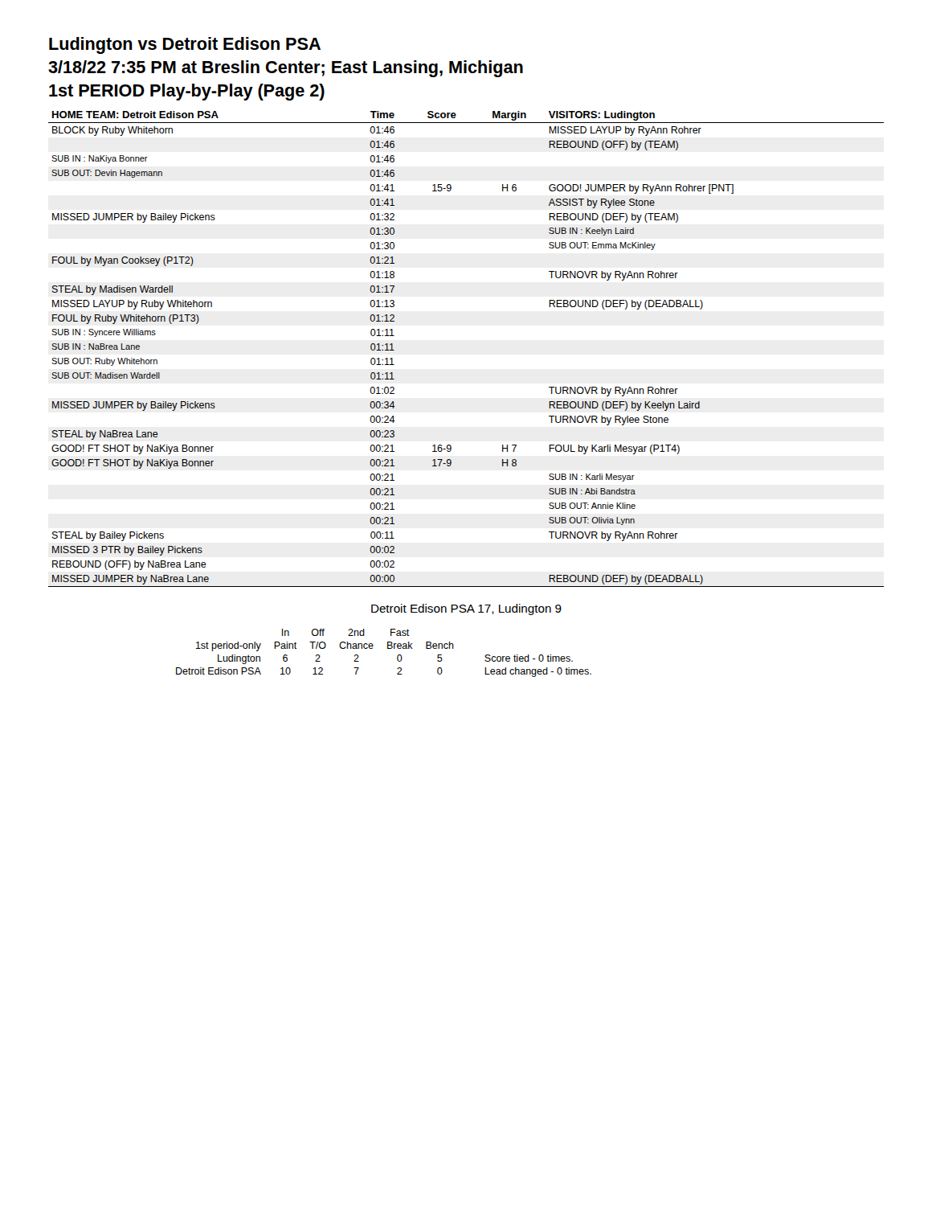Ludington vs Detroit Edison PSA 3/18/22 7:35 PM at Breslin Center; East Lansing, Michigan 1st PERIOD Play-by-Play (Page 2)
| HOME TEAM: Detroit Edison PSA | Time | Score | Margin | VISITORS: Ludington |
| --- | --- | --- | --- | --- |
| BLOCK by Ruby Whitehorn | 01:46 | | | MISSED LAYUP by RyAnn Rohrer |
| | 01:46 | | | REBOUND (OFF) by (TEAM) |
| SUB IN : NaKiya Bonner | 01:46 | | | |
| SUB OUT: Devin Hagemann | 01:46 | | | |
| | 01:41 | 15-9 | H 6 | GOOD! JUMPER by RyAnn Rohrer [PNT] |
| | 01:41 | | | ASSIST by Rylee Stone |
| MISSED JUMPER by Bailey Pickens | 01:32 | | | REBOUND (DEF) by (TEAM) |
| | 01:30 | | | SUB IN : Keelyn Laird |
| | 01:30 | | | SUB OUT: Emma McKinley |
| FOUL by Myan Cooksey (P1T2) | 01:21 | | | |
| | 01:18 | | | TURNOVR by RyAnn Rohrer |
| STEAL by Madisen Wardell | 01:17 | | | |
| MISSED LAYUP by Ruby Whitehorn | 01:13 | | | REBOUND (DEF) by (DEADBALL) |
| FOUL by Ruby Whitehorn (P1T3) | 01:12 | | | |
| SUB IN : Syncere Williams | 01:11 | | | |
| SUB IN : NaBrea Lane | 01:11 | | | |
| SUB OUT: Ruby Whitehorn | 01:11 | | | |
| SUB OUT: Madisen Wardell | 01:11 | | | |
| | 01:02 | | | TURNOVR by RyAnn Rohrer |
| MISSED JUMPER by Bailey Pickens | 00:34 | | | REBOUND (DEF) by Keelyn Laird |
| | 00:24 | | | TURNOVR by Rylee Stone |
| STEAL by NaBrea Lane | 00:23 | | | |
| GOOD! FT SHOT by NaKiya Bonner | 00:21 | 16-9 | H 7 | FOUL by Karli Mesyar (P1T4) |
| GOOD! FT SHOT by NaKiya Bonner | 00:21 | 17-9 | H 8 | |
| | 00:21 | | | SUB IN : Karli Mesyar |
| | 00:21 | | | SUB IN : Abi Bandstra |
| | 00:21 | | | SUB OUT: Annie Kline |
| | 00:21 | | | SUB OUT: Olivia Lynn |
| STEAL by Bailey Pickens | 00:11 | | | TURNOVR by RyAnn Rohrer |
| MISSED 3 PTR by Bailey Pickens | 00:02 | | | |
| REBOUND (OFF) by NaBrea Lane | 00:02 | | | |
| MISSED JUMPER by NaBrea Lane | 00:00 | | | REBOUND (DEF) by (DEADBALL) |
Detroit Edison PSA 17, Ludington 9
| | In | Off | 2nd | Fast | | |
| 1st period-only | Paint | T/O | Chance | Break | Bench | |
| Ludington | 6 | 2 | 2 | 0 | 5 | Score tied - 0 times. |
| Detroit Edison PSA | 10 | 12 | 7 | 2 | 0 | Lead changed - 0 times. |